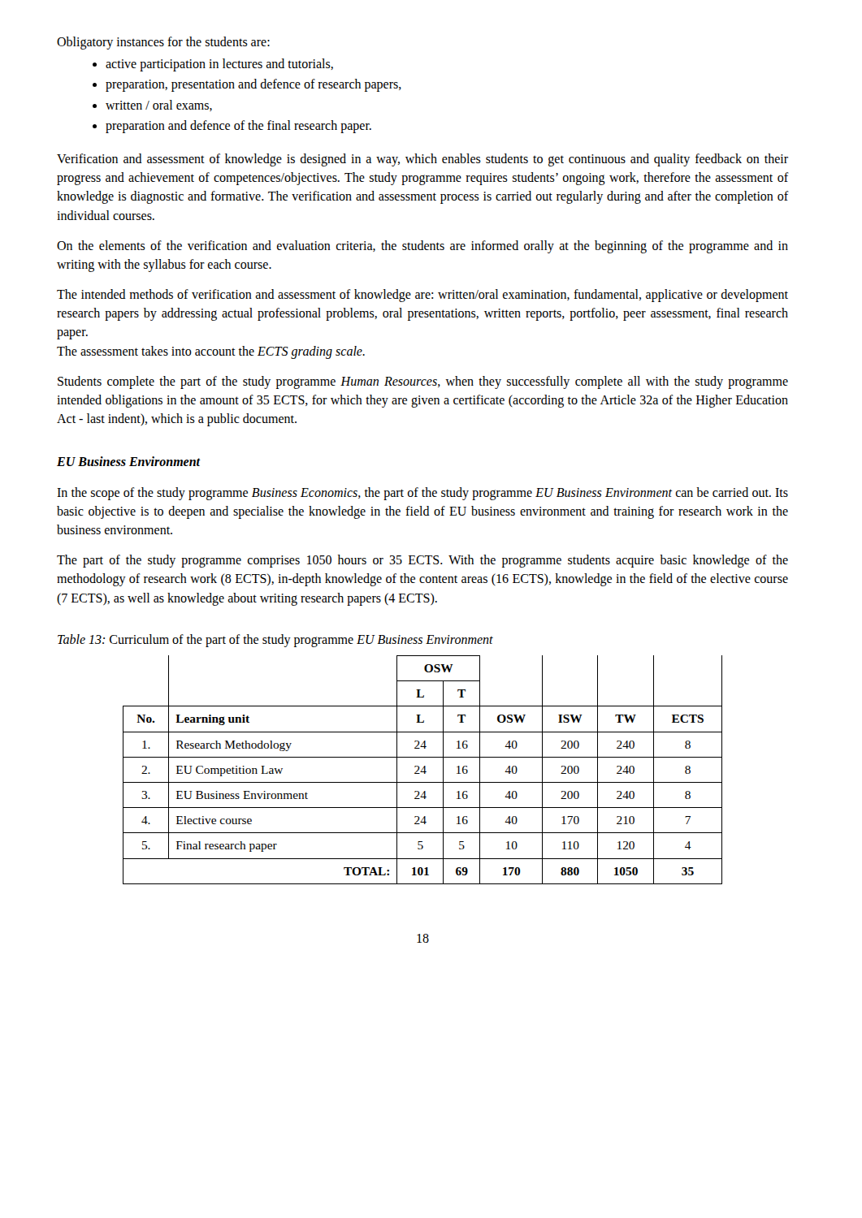Obligatory instances for the students are:
active participation in lectures and tutorials,
preparation, presentation and defence of research papers,
written / oral exams,
preparation and defence of the final research paper.
Verification and assessment of knowledge is designed in a way, which enables students to get continuous and quality feedback on their progress and achievement of competences/objectives. The study programme requires students’ ongoing work, therefore the assessment of knowledge is diagnostic and formative. The verification and assessment process is carried out regularly during and after the completion of individual courses.
On the elements of the verification and evaluation criteria, the students are informed orally at the beginning of the programme and in writing with the syllabus for each course.
The intended methods of verification and assessment of knowledge are: written/oral examination, fundamental, applicative or development research papers by addressing actual professional problems, oral presentations, written reports, portfolio, peer assessment, final research paper.
The assessment takes into account the ECTS grading scale.
Students complete the part of the study programme Human Resources, when they successfully complete all with the study programme intended obligations in the amount of 35 ECTS, for which they are given a certificate (according to the Article 32a of the Higher Education Act - last indent), which is a public document.
EU Business Environment
In the scope of the study programme Business Economics, the part of the study programme EU Business Environment can be carried out. Its basic objective is to deepen and specialise the knowledge in the field of EU business environment and training for research work in the business environment.
The part of the study programme comprises 1050 hours or 35 ECTS. With the programme students acquire basic knowledge of the methodology of research work (8 ECTS), in-depth knowledge of the content areas (16 ECTS), knowledge in the field of the elective course (7 ECTS), as well as knowledge about writing research papers (4 ECTS).
Table 13: Curriculum of the part of the study programme EU Business Environment
| | | OSW | | | | |
| --- | --- | --- | --- | --- | --- | --- |
| L | T |
| No. | Learning unit | L | T | OSW | ISW | TW | ECTS |
| 1. | Research Methodology | 24 | 16 | 40 | 200 | 240 | 8 |
| 2. | EU Competition Law | 24 | 16 | 40 | 200 | 240 | 8 |
| 3. | EU Business Environment | 24 | 16 | 40 | 200 | 240 | 8 |
| 4. | Elective course | 24 | 16 | 40 | 170 | 210 | 7 |
| 5. | Final research paper | 5 | 5 | 10 | 110 | 120 | 4 |
| TOTAL: | 101 | 69 | 170 | 880 | 1050 | 35 |
18